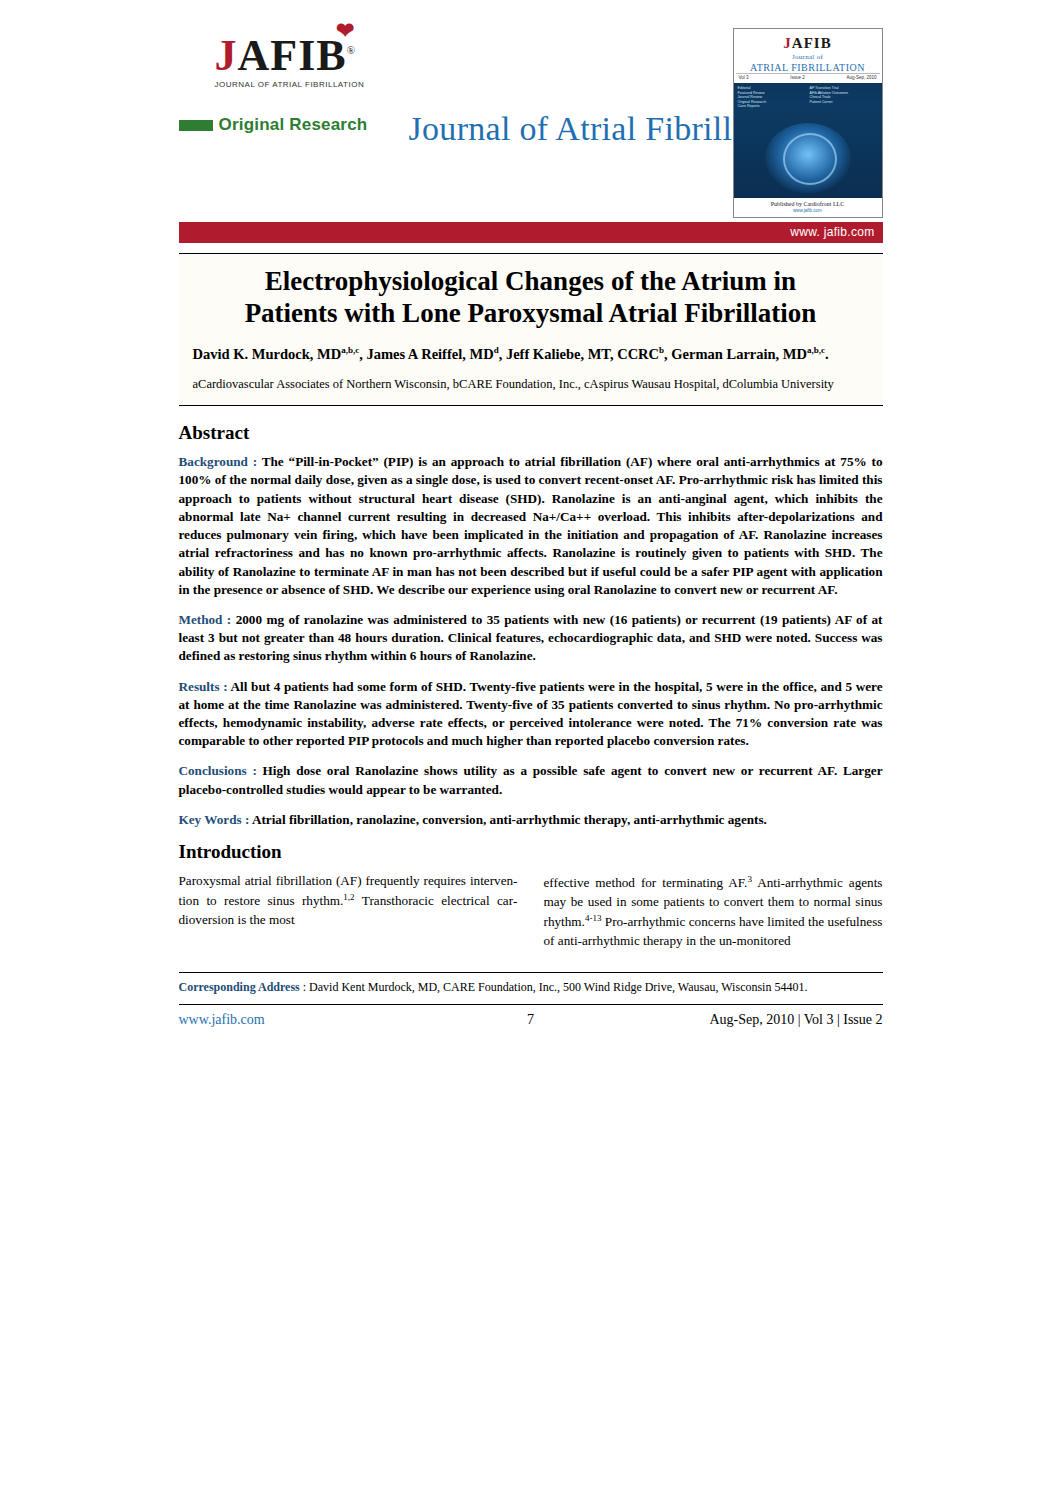JAFIB®❤
JOURNAL OF ATRIAL FIBRILLATION
Original Research
Journal of Atrial Fibrillation
JAFIB
Journal of
ATRIAL FIBRILLATION
Vol 3 Issue 2 Aug-Sep, 2010
Editorial
Featured Review
Journal Review
Original Research
Case Reports
AF Transition Trial
AFib Ablation Outcomes
Clinical Trials
Patient Corner
Published by Cardiofront LLC
www.jafib.com
www. jafib.com
Electrophysiological Changes of the Atrium in
Patients with Lone Paroxysmal Atrial Fibrillation
David K. Murdock, MDa,b,c, James A Reiffel, MDd, Jeff Kaliebe, MT, CCRCb, German Larrain, MDa,b,c.
aCardiovascular Associates of Northern Wisconsin, bCARE Foundation, Inc., cAspirus Wausau Hospital, dColumbia University
Abstract
Background : The “Pill-in-Pocket” (PIP) is an approach to atrial fibrillation (AF) where oral anti-arrhythmics at 75% to 100% of the normal daily dose, given as a single dose, is used to convert recent-onset AF. Pro-arrhythmic risk has limited this approach to patients without structural heart disease (SHD). Ranolazine is an anti-anginal agent, which inhibits the abnormal late Na+ channel current resulting in decreased Na+/Ca++ overload. This inhibits after-depolarizations and reduces pulmonary vein firing, which have been implicated in the initiation and propagation of AF. Ranolazine increases atrial refractoriness and has no known pro-arrhythmic affects. Ranolazine is routinely given to patients with SHD. The ability of Ranolazine to terminate AF in man has not been described but if useful could be a safer PIP agent with application in the presence or absence of SHD. We describe our experience using oral Ranolazine to convert new or recurrent AF.
Method : 2000 mg of ranolazine was administered to 35 patients with new (16 patients) or recurrent (19 patients) AF of at least 3 but not greater than 48 hours duration. Clinical features, echocardiographic data, and SHD were noted. Success was defined as restoring sinus rhythm within 6 hours of Ranolazine.
Results : All but 4 patients had some form of SHD. Twenty-five patients were in the hospital, 5 were in the office, and 5 were at home at the time Ranolazine was administered. Twenty-five of 35 patients converted to sinus rhythm. No pro-arrhythmic effects, hemodynamic instability, adverse rate effects, or perceived intolerance were noted. The 71% conversion rate was comparable to other reported PIP protocols and much higher than reported placebo conversion rates.
Conclusions : High dose oral Ranolazine shows utility as a possible safe agent to convert new or recurrent AF. Larger placebo-controlled studies would appear to be warranted.
Key Words : Atrial fibrillation, ranolazine, conversion, anti-arrhythmic therapy, anti-arrhythmic agents.
Introduction
Paroxysmal atrial fibrillation (AF) frequently requires intervention to restore sinus rhythm.1,2 Transthoracic electrical cardioversion is the most
effective method for terminating AF.3 Anti-arrhythmic agents may be used in some patients to convert them to normal sinus rhythm.4-13 Pro-arrhythmic concerns have limited the usefulness of anti-arrhythmic therapy in the un-monitored
Corresponding Address : David Kent Murdock, MD, CARE Foundation, Inc., 500 Wind Ridge Drive, Wausau, Wisconsin 54401.
www.jafib.com
7
Aug-Sep, 2010 | Vol 3 | Issue 2